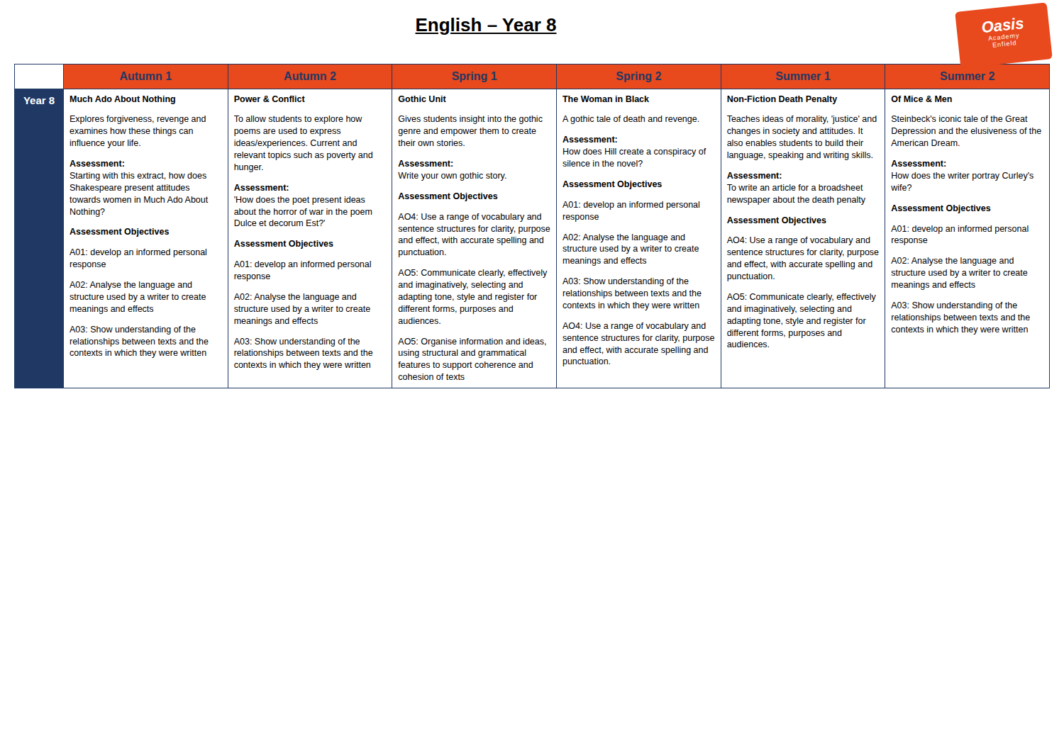Oasis Academy Enfield
English – Year 8
| | Autumn 1 | Autumn 2 | Spring 1 | Spring 2 | Summer 1 | Summer 2 |
| --- | --- | --- | --- | --- | --- | --- |
| Year 8 | Much Ado About Nothing Explores forgiveness, revenge and examines how these things can influence your life. Assessment: Starting with this extract, how does Shakespeare present attitudes towards women in Much Ado About Nothing? Assessment Objectives A01: develop an informed personal response A02: Analyse the language and structure used by a writer to create meanings and effects A03: Show understanding of the relationships between texts and the contexts in which they were written | Power & Conflict To allow students to explore how poems are used to express ideas/experiences. Current and relevant topics such as poverty and hunger. Assessment: 'How does the poet present ideas about the horror of war in the poem Dulce et decorum Est?' Assessment Objectives A01: develop an informed personal response A02: Analyse the language and structure used by a writer to create meanings and effects A03: Show understanding of the relationships between texts and the contexts in which they were written | Gothic Unit Gives students insight into the gothic genre and empower them to create their own stories. Assessment: Write your own gothic story. Assessment Objectives AO4: Use a range of vocabulary and sentence structures for clarity, purpose and effect, with accurate spelling and punctuation. AO5: Communicate clearly, effectively and imaginatively, selecting and adapting tone, style and register for different forms, purposes and audiences. AO5: Organise information and ideas, using structural and grammatical features to support coherence and cohesion of texts | The Woman in Black A gothic tale of death and revenge. Assessment: How does Hill create a conspiracy of silence in the novel? Assessment Objectives A01: develop an informed personal response A02: Analyse the language and structure used by a writer to create meanings and effects A03: Show understanding of the relationships between texts and the contexts in which they were written AO4: Use a range of vocabulary and sentence structures for clarity, purpose and effect, with accurate spelling and punctuation. | Non-Fiction Death Penalty Teaches ideas of morality, 'justice' and changes in society and attitudes. It also enables students to build their language, speaking and writing skills. Assessment: To write an article for a broadsheet newspaper about the death penalty Assessment Objectives AO4: Use a range of vocabulary and sentence structures for clarity, purpose and effect, with accurate spelling and punctuation. AO5: Communicate clearly, effectively and imaginatively, selecting and adapting tone, style and register for different forms, purposes and audiences. | Of Mice & Men Steinbeck's iconic tale of the Great Depression and the elusiveness of the American Dream. Assessment: How does the writer portray Curley's wife? Assessment Objectives A01: develop an informed personal response A02: Analyse the language and structure used by a writer to create meanings and effects A03: Show understanding of the relationships between texts and the contexts in which they were written |